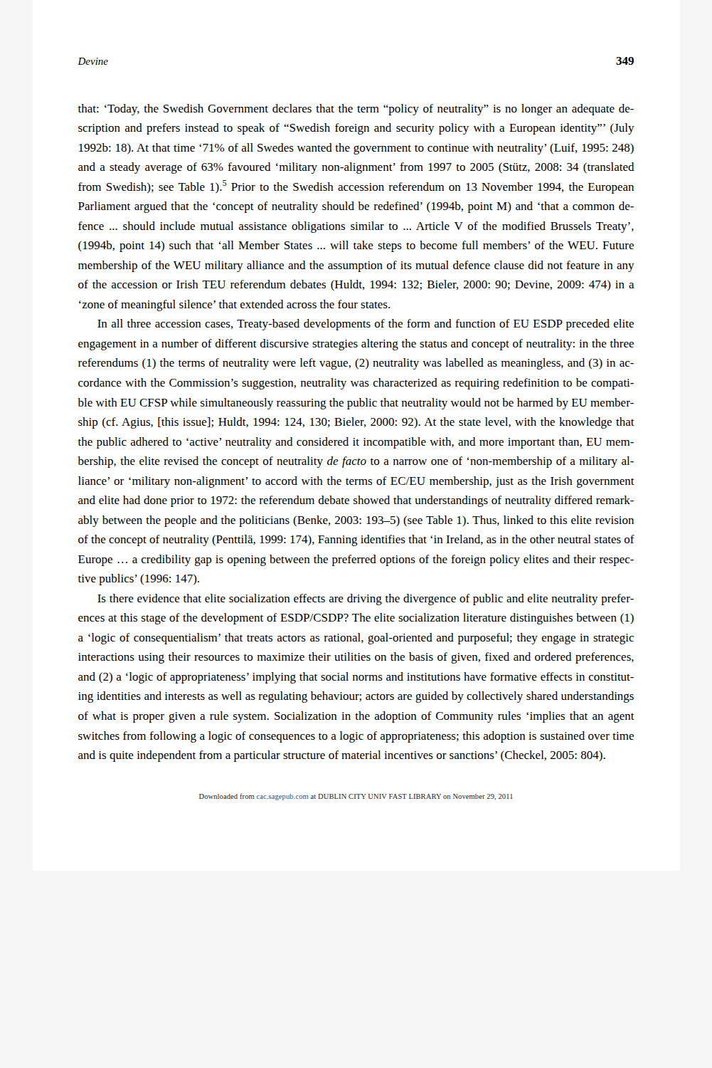Devine 349
that: ‘Today, the Swedish Government declares that the term “policy of neutrality” is no longer an adequate description and prefers instead to speak of “Swedish foreign and security policy with a European identity”’ (July 1992b: 18). At that time ‘71% of all Swedes wanted the government to continue with neutrality’ (Luif, 1995: 248) and a steady average of 63% favoured ‘military non-alignment’ from 1997 to 2005 (Stütz, 2008: 34 (translated from Swedish); see Table 1).5 Prior to the Swedish accession referendum on 13 November 1994, the European Parliament argued that the ‘concept of neutrality should be redefined’ (1994b, point M) and ‘that a common defence ... should include mutual assistance obligations similar to ... Article V of the modified Brussels Treaty’, (1994b, point 14) such that ‘all Member States ... will take steps to become full members’ of the WEU. Future membership of the WEU military alliance and the assumption of its mutual defence clause did not feature in any of the accession or Irish TEU referendum debates (Huldt, 1994: 132; Bieler, 2000: 90; Devine, 2009: 474) in a ‘zone of meaningful silence’ that extended across the four states.
In all three accession cases, Treaty-based developments of the form and function of EU ESDP preceded elite engagement in a number of different discursive strategies altering the status and concept of neutrality: in the three referendums (1) the terms of neutrality were left vague, (2) neutrality was labelled as meaningless, and (3) in accordance with the Commission’s suggestion, neutrality was characterized as requiring redefinition to be compatible with EU CFSP while simultaneously reassuring the public that neutrality would not be harmed by EU membership (cf. Agius, [this issue]; Huldt, 1994: 124, 130; Bieler, 2000: 92). At the state level, with the knowledge that the public adhered to ‘active’ neutrality and considered it incompatible with, and more important than, EU membership, the elite revised the concept of neutrality de facto to a narrow one of ‘non-membership of a military alliance’ or ‘military non-alignment’ to accord with the terms of EC/EU membership, just as the Irish government and elite had done prior to 1972: the referendum debate showed that understandings of neutrality differed remarkably between the people and the politicians (Benke, 2003: 193–5) (see Table 1). Thus, linked to this elite revision of the concept of neutrality (Penttilä, 1999: 174), Fanning identifies that ‘in Ireland, as in the other neutral states of Europe … a credibility gap is opening between the preferred options of the foreign policy elites and their respective publics’ (1996: 147).
Is there evidence that elite socialization effects are driving the divergence of public and elite neutrality preferences at this stage of the development of ESDP/CSDP? The elite socialization literature distinguishes between (1) a ‘logic of consequentialism’ that treats actors as rational, goal-oriented and purposeful; they engage in strategic interactions using their resources to maximize their utilities on the basis of given, fixed and ordered preferences, and (2) a ‘logic of appropriateness’ implying that social norms and institutions have formative effects in constituting identities and interests as well as regulating behaviour; actors are guided by collectively shared understandings of what is proper given a rule system. Socialization in the adoption of Community rules ‘implies that an agent switches from following a logic of consequences to a logic of appropriateness; this adoption is sustained over time and is quite independent from a particular structure of material incentives or sanctions’ (Checkel, 2005: 804).
Downloaded from cac.sagepub.com at DUBLIN CITY UNIV FAST LIBRARY on November 29, 2011